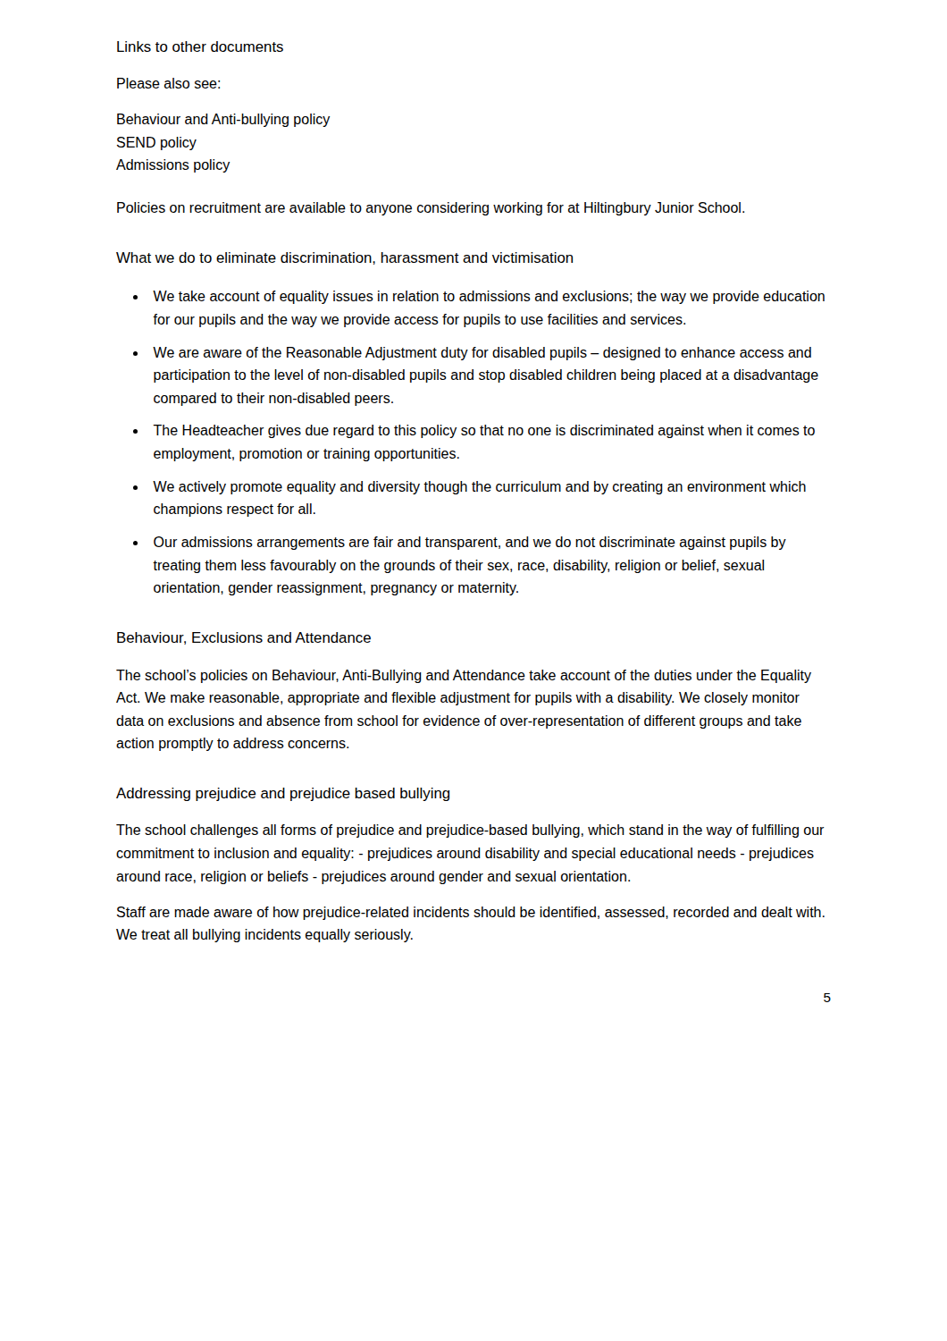Links to other documents
Please also see:
Behaviour and Anti-bullying policy
SEND policy
Admissions policy
Policies on recruitment are available to anyone considering working for at Hiltingbury Junior School.
What we do to eliminate discrimination, harassment and victimisation
We take account of equality issues in relation to admissions and exclusions; the way we provide education for our pupils and the way we provide access for pupils to use facilities and services.
We are aware of the Reasonable Adjustment duty for disabled pupils – designed to enhance access and participation to the level of non-disabled pupils and stop disabled children being placed at a disadvantage compared to their non-disabled peers.
The Headteacher gives due regard to this policy so that no one is discriminated against when it comes to employment, promotion or training opportunities.
We actively promote equality and diversity though the curriculum and by creating an environment which champions respect for all.
Our admissions arrangements are fair and transparent, and we do not discriminate against pupils by treating them less favourably on the grounds of their sex, race, disability, religion or belief, sexual orientation, gender reassignment, pregnancy or maternity.
Behaviour, Exclusions and Attendance
The school’s policies on Behaviour, Anti-Bullying and Attendance take account of the duties under the Equality Act. We make reasonable, appropriate and flexible adjustment for pupils with a disability. We closely monitor data on exclusions and absence from school for evidence of over-representation of different groups and take action promptly to address concerns.
Addressing prejudice and prejudice based bullying
The school challenges all forms of prejudice and prejudice-based bullying, which stand in the way of fulfilling our commitment to inclusion and equality: - prejudices around disability and special educational needs - prejudices around race, religion or beliefs - prejudices around gender and sexual orientation.
Staff are made aware of how prejudice-related incidents should be identified, assessed, recorded and dealt with. We treat all bullying incidents equally seriously.
5